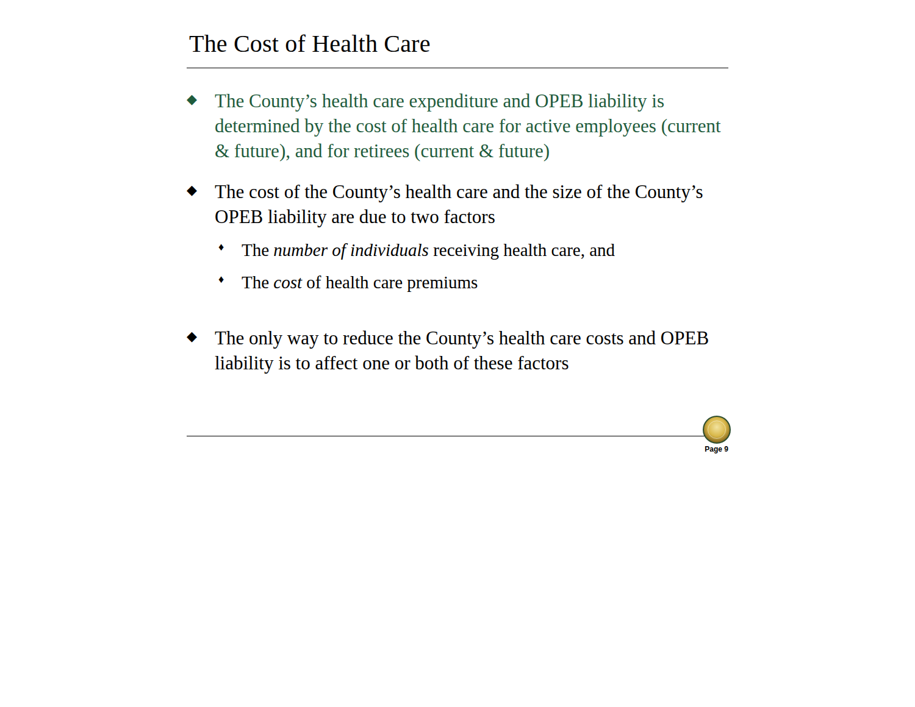The Cost of Health Care
The County’s health care expenditure and OPEB liability is determined by the cost of health care for active employees (current & future), and for retirees (current & future)
The cost of the County’s health care and the size of the County’s OPEB liability are due to two factors
The number of individuals receiving health care, and
The cost of health care premiums
The only way to reduce the County’s health care costs and OPEB liability is to affect one or both of these factors
Page 9